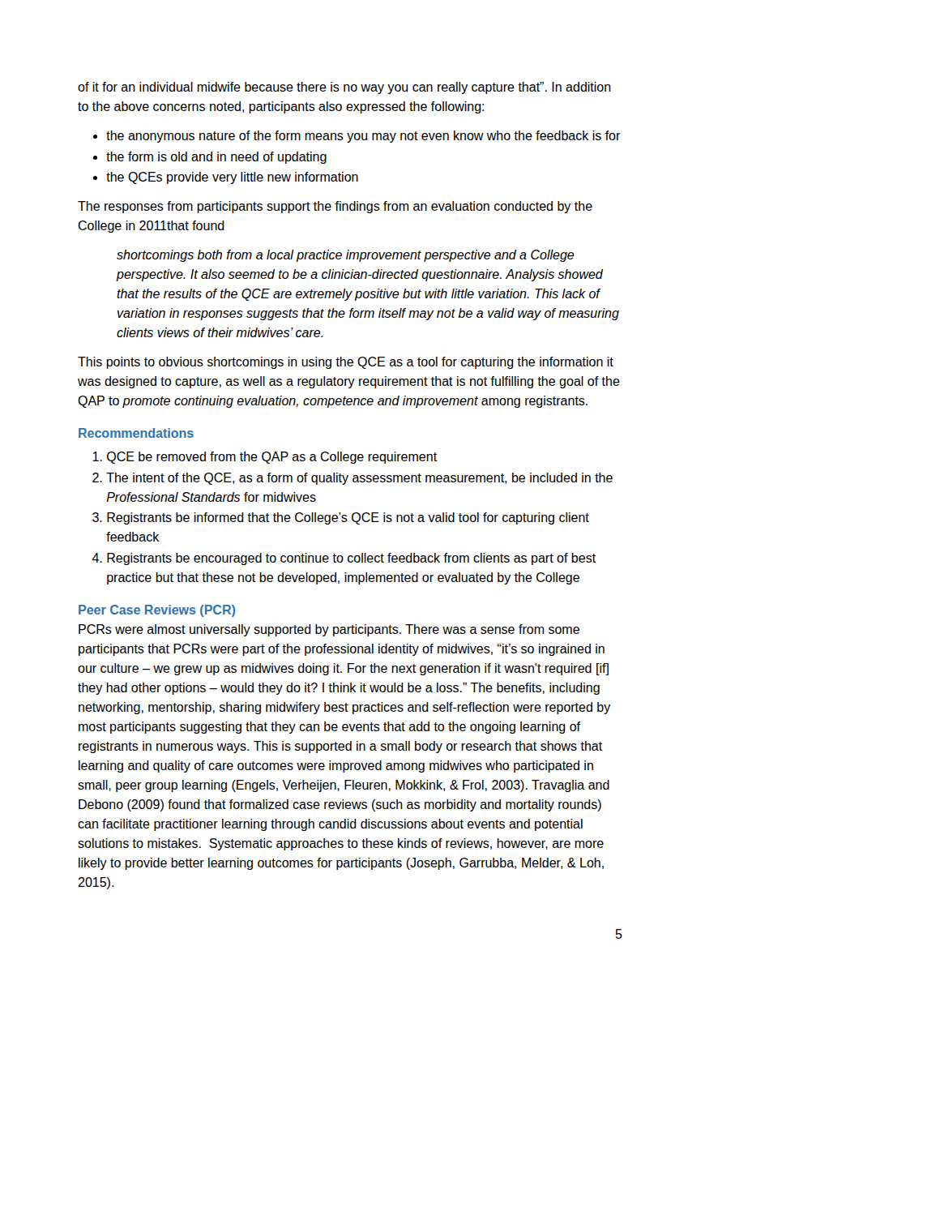of it for an individual midwife because there is no way you can really capture that”. In addition to the above concerns noted, participants also expressed the following:
the anonymous nature of the form means you may not even know who the feedback is for
the form is old and in need of updating
the QCEs provide very little new information
The responses from participants support the findings from an evaluation conducted by the College in 2011that found
shortcomings both from a local practice improvement perspective and a College perspective. It also seemed to be a clinician-directed questionnaire. Analysis showed that the results of the QCE are extremely positive but with little variation. This lack of variation in responses suggests that the form itself may not be a valid way of measuring clients views of their midwives’ care.
This points to obvious shortcomings in using the QCE as a tool for capturing the information it was designed to capture, as well as a regulatory requirement that is not fulfilling the goal of the QAP to promote continuing evaluation, competence and improvement among registrants.
Recommendations
QCE be removed from the QAP as a College requirement
The intent of the QCE, as a form of quality assessment measurement, be included in the Professional Standards for midwives
Registrants be informed that the College’s QCE is not a valid tool for capturing client feedback
Registrants be encouraged to continue to collect feedback from clients as part of best practice but that these not be developed, implemented or evaluated by the College
Peer Case Reviews (PCR)
PCRs were almost universally supported by participants. There was a sense from some participants that PCRs were part of the professional identity of midwives, “it’s so ingrained in our culture – we grew up as midwives doing it. For the next generation if it wasn't required [if] they had other options – would they do it? I think it would be a loss.” The benefits, including networking, mentorship, sharing midwifery best practices and self-reflection were reported by most participants suggesting that they can be events that add to the ongoing learning of registrants in numerous ways. This is supported in a small body or research that shows that learning and quality of care outcomes were improved among midwives who participated in small, peer group learning (Engels, Verheijen, Fleuren, Mokkink, & Frol, 2003). Travaglia and Debono (2009) found that formalized case reviews (such as morbidity and mortality rounds) can facilitate practitioner learning through candid discussions about events and potential solutions to mistakes. Systematic approaches to these kinds of reviews, however, are more likely to provide better learning outcomes for participants (Joseph, Garrubba, Melder, & Loh, 2015).
5